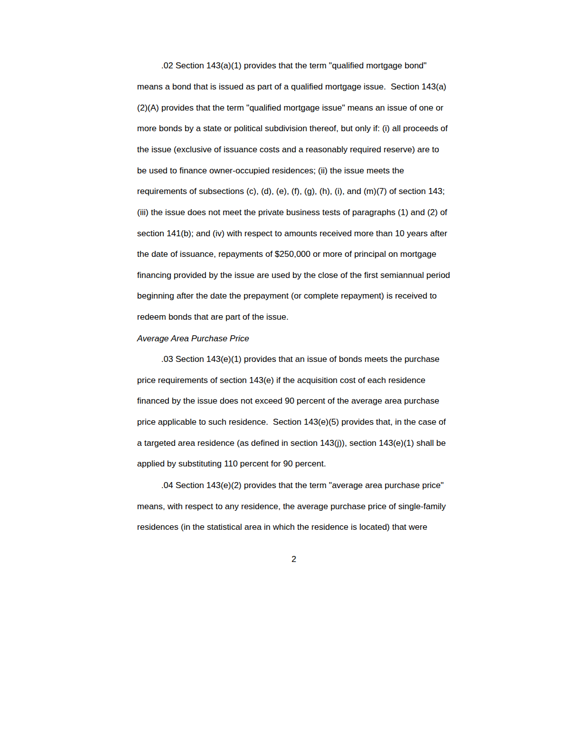.02 Section 143(a)(1) provides that the term "qualified mortgage bond" means a bond that is issued as part of a qualified mortgage issue. Section 143(a)(2)(A) provides that the term "qualified mortgage issue" means an issue of one or more bonds by a state or political subdivision thereof, but only if: (i) all proceeds of the issue (exclusive of issuance costs and a reasonably required reserve) are to be used to finance owner-occupied residences; (ii) the issue meets the requirements of subsections (c), (d), (e), (f), (g), (h), (i), and (m)(7) of section 143; (iii) the issue does not meet the private business tests of paragraphs (1) and (2) of section 141(b); and (iv) with respect to amounts received more than 10 years after the date of issuance, repayments of $250,000 or more of principal on mortgage financing provided by the issue are used by the close of the first semiannual period beginning after the date the prepayment (or complete repayment) is received to redeem bonds that are part of the issue.
Average Area Purchase Price
.03 Section 143(e)(1) provides that an issue of bonds meets the purchase price requirements of section 143(e) if the acquisition cost of each residence financed by the issue does not exceed 90 percent of the average area purchase price applicable to such residence. Section 143(e)(5) provides that, in the case of a targeted area residence (as defined in section 143(j)), section 143(e)(1) shall be applied by substituting 110 percent for 90 percent.
.04 Section 143(e)(2) provides that the term "average area purchase price" means, with respect to any residence, the average purchase price of single-family residences (in the statistical area in which the residence is located) that were
2